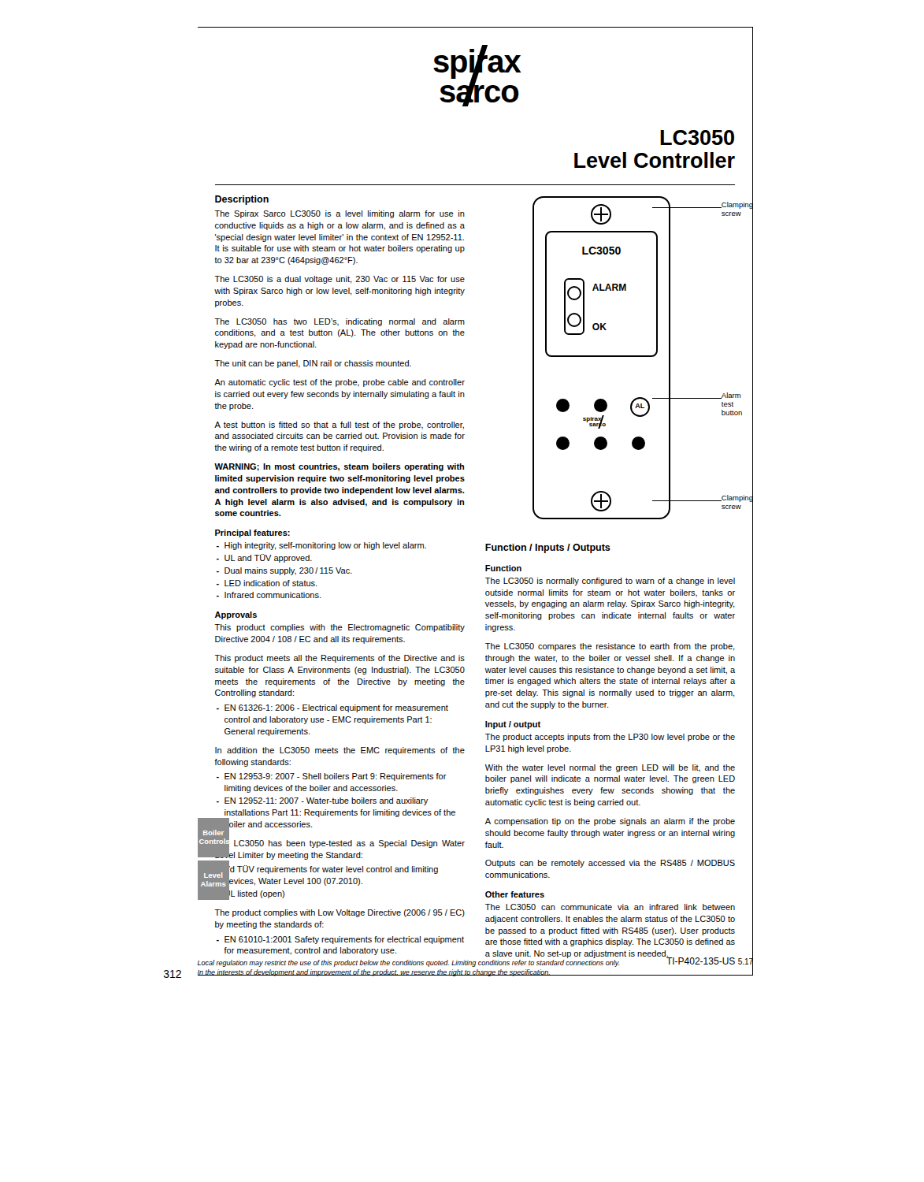spirax sarco
LC3050Level Controller
Description
The Spirax Sarco LC3050 is a level limiting alarm for use in conductive liquids as a high or a low alarm, and is defined as a 'special design water level limiter' in the context of EN 12952-11. It is suitable for use with steam or hot water boilers operating up to 32 bar at 239°C (464psig@462°F).
The LC3050 is a dual voltage unit, 230 Vac or 115 Vac for use with Spirax Sarco high or low level, self-monitoring high integrity probes.
The LC3050 has two LED’s, indicating normal and alarm conditions, and a test button (AL). The other buttons on the keypad are non-functional.
The unit can be panel, DIN rail or chassis mounted.
An automatic cyclic test of the probe, probe cable and controller is carried out every few seconds by internally simulating a fault in the probe.
A test button is fitted so that a full test of the probe, controller, and associated circuits can be carried out. Provision is made for the wiring of a remote test button if required.
WARNING; In most countries, steam boilers operating with limited supervision require two self-monitoring level probes and controllers to provide two independent low level alarms. A high level alarm is also advised, and is compulsory in some countries.
Principal features:
High integrity, self-monitoring low or high level alarm.
UL and TÜV approved.
Dual mains supply, 230 / 115 Vac.
LED indication of status.
Infrared communications.
Approvals
This product complies with the Electromagnetic Compatibility Directive 2004 / 108 / EC and all its requirements.
This product meets all the Requirements of the Directive and is suitable for Class A Environments (eg Industrial). The LC3050 meets the requirements of the Directive by meeting the Controlling standard:
EN 61326-1: 2006 - Electrical equipment for measurement control and laboratory use - EMC requirements Part 1: General requirements.
In addition the LC3050 meets the EMC requirements of the following standards:
EN 12953-9: 2007 - Shell boilers Part 9: Requirements for limiting devices of the boiler and accessories.
EN 12952-11: 2007 - Water-tube boilers and auxiliary installations Part 11: Requirements for limiting devices of the boiler and accessories.
The LC3050 has been type-tested as a Special Design Water Level Limiter by meeting the Standard:
Vd TÜV requirements for water level control and limiting devices, Water Level 100 (07.2010).
UL listed (open)
The product complies with Low Voltage Directive (2006 / 95 / EC) by meeting the standards of:
EN 61010-1:2001 Safety requirements for electrical equipment for measurement, control and laboratory use.
LC3050
ALARM
OK
AL
spirax sarco
Clamping
screw
Alarm test
button
Clamping
screw
Function / Inputs / Outputs
Function
The LC3050 is normally configured to warn of a change in level outside normal limits for steam or hot water boilers, tanks or vessels, by engaging an alarm relay. Spirax Sarco high-integrity, self-monitoring probes can indicate internal faults or water ingress.
The LC3050 compares the resistance to earth from the probe, through the water, to the boiler or vessel shell. If a change in water level causes this resistance to change beyond a set limit, a timer is engaged which alters the state of internal relays after a pre-set delay. This signal is normally used to trigger an alarm, and cut the supply to the burner.
Input / output
The product accepts inputs from the LP30 low level probe or the LP31 high level probe.
With the water level normal the green LED will be lit, and the boiler panel will indicate a normal water level. The green LED briefly extinguishes every few seconds showing that the automatic cyclic test is being carried out.
A compensation tip on the probe signals an alarm if the probe should become faulty through water ingress or an internal wiring fault.
Outputs can be remotely accessed via the RS485 / MODBUS communications.
Other features
The LC3050 can communicate via an infrared link between adjacent controllers. It enables the alarm status of the LC3050 to be passed to a product fitted with RS485 (user). User products are those fitted with a graphics display. The LC3050 is defined as a slave unit. No set-up or adjustment is needed.
Boiler
Controls
Level
Alarms
TI-P402-135-US 5.17 Local regulation may restrict the use of this product below the conditions quoted. Limiting conditions refer to standard connections only.
In the interests of development and improvement of the product, we reserve the right to change the specification.
312